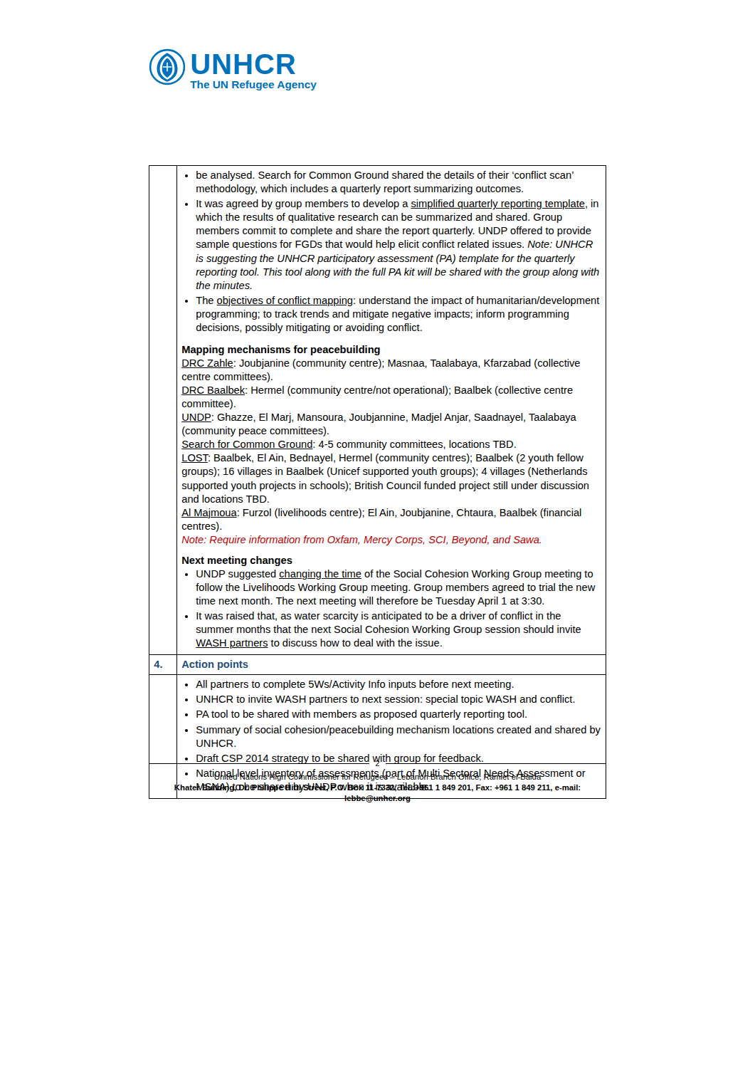UNHCR The UN Refugee Agency
| | be analysed. Search for Common Ground shared the details of their ‘conflict scan’ methodology, which includes a quarterly report summarizing outcomes. It was agreed by group members to develop a simplified quarterly reporting template , in which the results of qualitative research can be summarized and shared. Group members commit to complete and share the report quarterly. UNDP offered to provide sample questions for FGDs that would help elicit conflict related issues. Note: UNHCR is suggesting the UNHCR participatory assessment (PA) template for the quarterly reporting tool. This tool along with the full PA kit will be shared with the group along with the minutes. The objectives of conflict mapping : understand the impact of humanitarian/development programming; to track trends and mitigate negative impacts; inform programming decisions, possibly mitigating or avoiding conflict. Mapping mechanisms for peacebuilding DRC Zahle : Joubjanine (community centre); Masnaa, Taalabaya, Kfarzabad (collective centre committees). DRC Baalbek : Hermel (community centre/not operational); Baalbek (collective centre committee). UNDP : Ghazze, El Marj, Mansoura, Joubjannine, Madjel Anjar, Saadnayel, Taalabaya (community peace committees). Search for Common Ground : 4-5 community committees, locations TBD. LOST : Baalbek, El Ain, Bednayel, Hermel (community centres); Baalbek (2 youth fellow groups); 16 villages in Baalbek (Unicef supported youth groups); 4 villages (Netherlands supported youth projects in schools); British Council funded project still under discussion and locations TBD. Al Majmoua : Furzol (livelihoods centre); El Ain, Joubjanine, Chtaura, Baalbek (financial centres). Note: Require information from Oxfam, Mercy Corps, SCI, Beyond, and Sawa. Next meeting changes UNDP suggested changing the time of the Social Cohesion Working Group meeting to follow the Livelihoods Working Group meeting. Group members agreed to trial the new time next month. The next meeting will therefore be Tuesday April 1 at 3:30. It was raised that, as water scarcity is anticipated to be a driver of conflict in the summer months that the next Social Cohesion Working Group session should invite WASH partners to discuss how to deal with the issue. |
| 4. | Action points |
| | All partners to complete 5Ws/Activity Info inputs before next meeting. UNHCR to invite WASH partners to next session: special topic WASH and conflict. PA tool to be shared with members as proposed quarterly reporting tool. Summary of social cohesion/peacebuilding mechanism locations created and shared by UNHCR. Draft CSP 2014 strategy to be shared with group for feedback. National level inventory of assessments (part of Multi Sectoral Needs Assessment or MSNA) to be shared by UNDP when it is available. |
2
United Nations High Commissioner for Refugees – Lebanon Branch Office, Ramlet el-Baida
Khater Building, Dr. Philippe Hitti Street, P.O. Box 11-7332, Tel.:+961 1 849 201, Fax: +961 1 849 211, e-mail: lebbe@unhcr.org